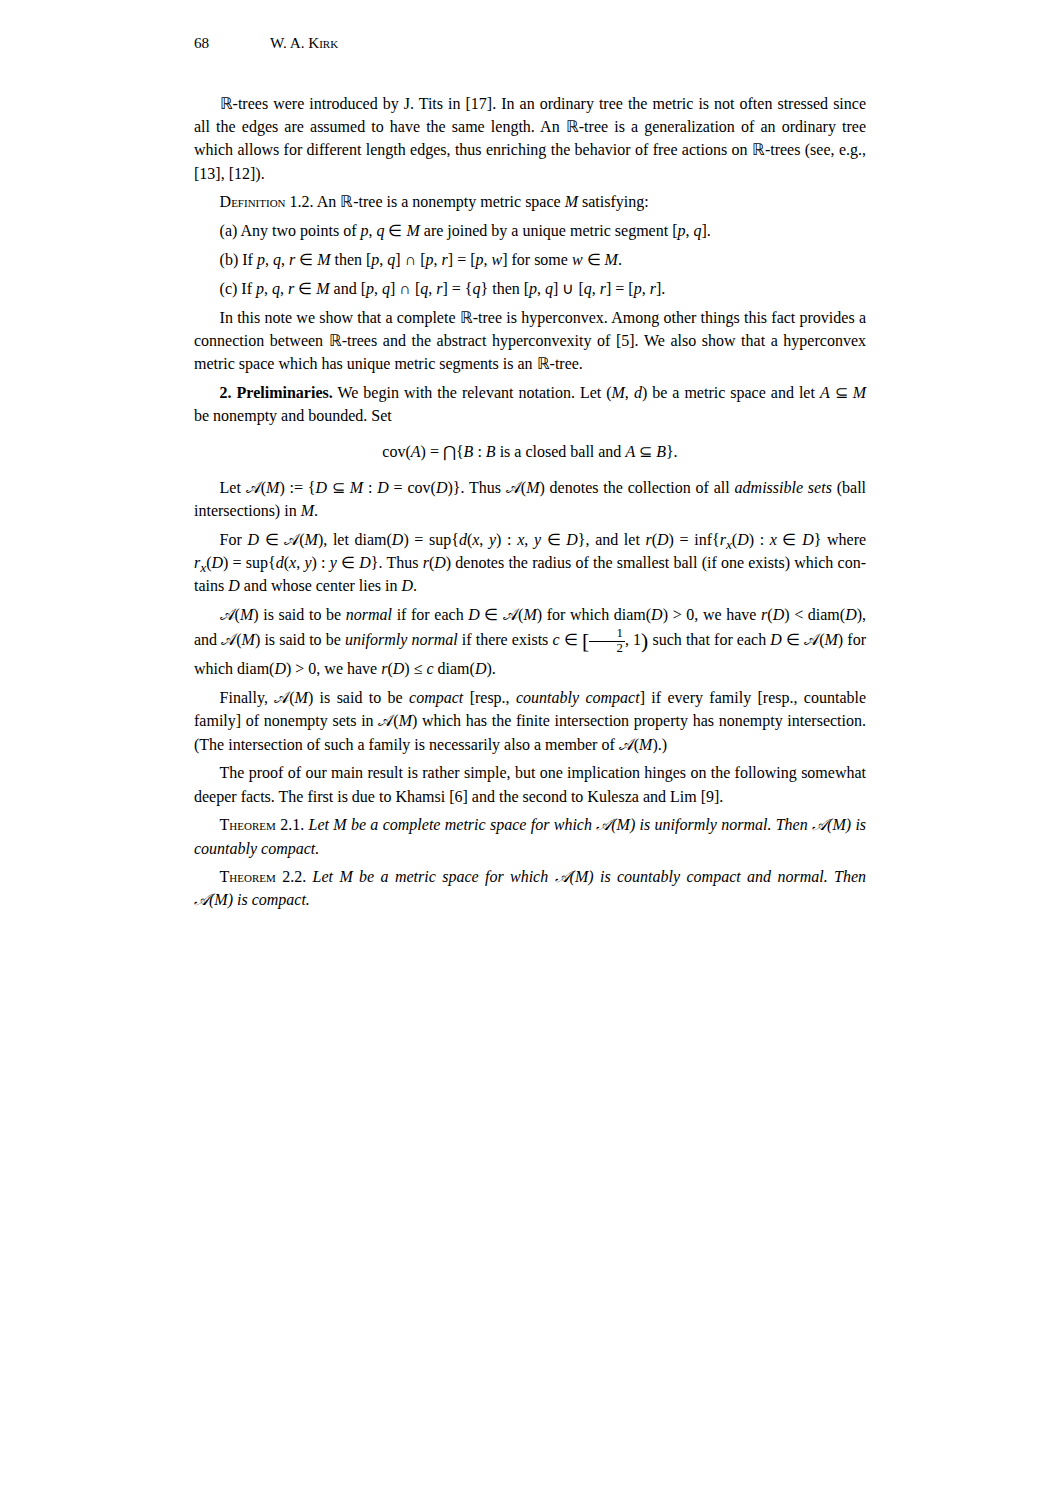68 W. A. Kirk
ℝ-trees were introduced by J. Tits in [17]. In an ordinary tree the metric is not often stressed since all the edges are assumed to have the same length. An ℝ-tree is a generalization of an ordinary tree which allows for different length edges, thus enriching the behavior of free actions on ℝ-trees (see, e.g., [13], [12]).
Definition 1.2. An ℝ-tree is a nonempty metric space M satisfying:
(a) Any two points of p, q ∈ M are joined by a unique metric segment [p, q].
(b) If p, q, r ∈ M then [p, q] ∩ [p, r] = [p, w] for some w ∈ M.
(c) If p, q, r ∈ M and [p, q] ∩ [q, r] = {q} then [p, q] ∪ [q, r] = [p, r].
In this note we show that a complete ℝ-tree is hyperconvex. Among other things this fact provides a connection between ℝ-trees and the abstract hyperconvexity of [5]. We also show that a hyperconvex metric space which has unique metric segments is an ℝ-tree.
2. Preliminaries. We begin with the relevant notation. Let (M, d) be a metric space and let A ⊆ M be nonempty and bounded. Set
cov(A) = ⋂{B : B is a closed ball and A ⊆ B}.
Let 𝒜(M) := {D ⊆ M : D = cov(D)}. Thus 𝒜(M) denotes the collection of all admissible sets (ball intersections) in M.
For D ∈ 𝒜(M), let diam(D) = sup{d(x, y) : x, y ∈ D}, and let r(D) = inf{rx(D) : x ∈ D} where rx(D) = sup{d(x, y) : y ∈ D}. Thus r(D) denotes the radius of the smallest ball (if one exists) which contains D and whose center lies in D.
𝒜(M) is said to be normal if for each D ∈ 𝒜(M) for which diam(D) > 0, we have r(D) < diam(D), and 𝒜(M) is said to be uniformly normal if there exists c ∈ [12, 1) such that for each D ∈ 𝒜(M) for which diam(D) > 0, we have r(D) ≤ c diam(D).
Finally, 𝒜(M) is said to be compact [resp., countably compact] if every family [resp., countable family] of nonempty sets in 𝒜(M) which has the finite intersection property has nonempty intersection. (The intersection of such a family is necessarily also a member of 𝒜(M).)
The proof of our main result is rather simple, but one implication hinges on the following somewhat deeper facts. The first is due to Khamsi [6] and the second to Kulesza and Lim [9].
Theorem 2.1. Let M be a complete metric space for which 𝒜(M) is uniformly normal. Then 𝒜(M) is countably compact.
Theorem 2.2. Let M be a metric space for which 𝒜(M) is countably compact and normal. Then 𝒜(M) is compact.